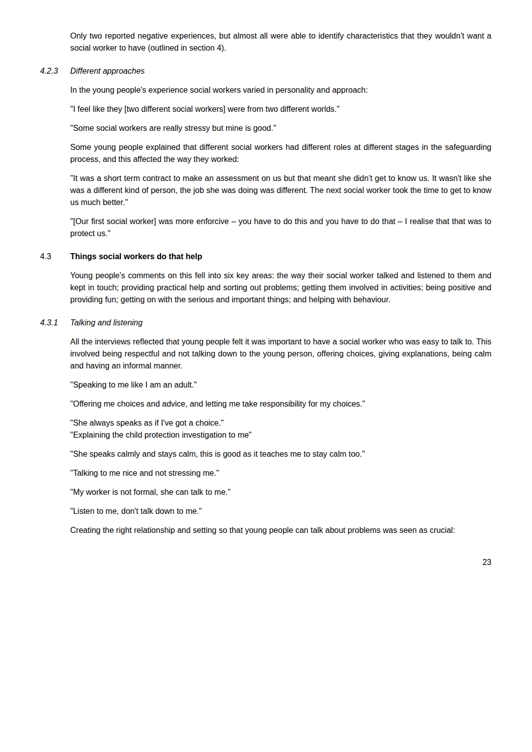Only two reported negative experiences, but almost all were able to identify characteristics that they wouldn't want a social worker to have (outlined in section 4).
4.2.3 Different approaches
In the young people's experience social workers varied in personality and approach:
"I feel like they [two different social workers] were from two different worlds."
"Some social workers are really stressy but mine is good."
Some young people explained that different social workers had different roles at different stages in the safeguarding process, and this affected the way they worked:
"It was a short term contract to make an assessment on us but that meant she didn't get to know us. It wasn't like she was a different kind of person, the job she was doing was different. The next social worker took the time to get to know us much better."
"[Our first social worker] was more enforcive – you have to do this and you have to do that – I realise that that was to protect us."
4.3 Things social workers do that help
Young people's comments on this fell into six key areas: the way their social worker talked and listened to them and kept in touch; providing practical help and sorting out problems; getting them involved in activities; being positive and providing fun; getting on with the serious and important things; and helping with behaviour.
4.3.1 Talking and listening
All the interviews reflected that young people felt it was important to have a social worker who was easy to talk to. This involved being respectful and not talking down to the young person, offering choices, giving explanations, being calm and having an informal manner.
"Speaking to me like I am an adult."
"Offering me choices and advice, and letting me take responsibility for my choices."
"She always speaks as if I've got a choice."
"Explaining the child protection investigation to me"
"She speaks calmly and stays calm, this is good as it teaches me to stay calm too."
"Talking to me nice and not stressing me."
"My worker is not formal, she can talk to me."
"Listen to me, don't talk down to me."
Creating the right relationship and setting so that young people can talk about problems was seen as crucial:
23